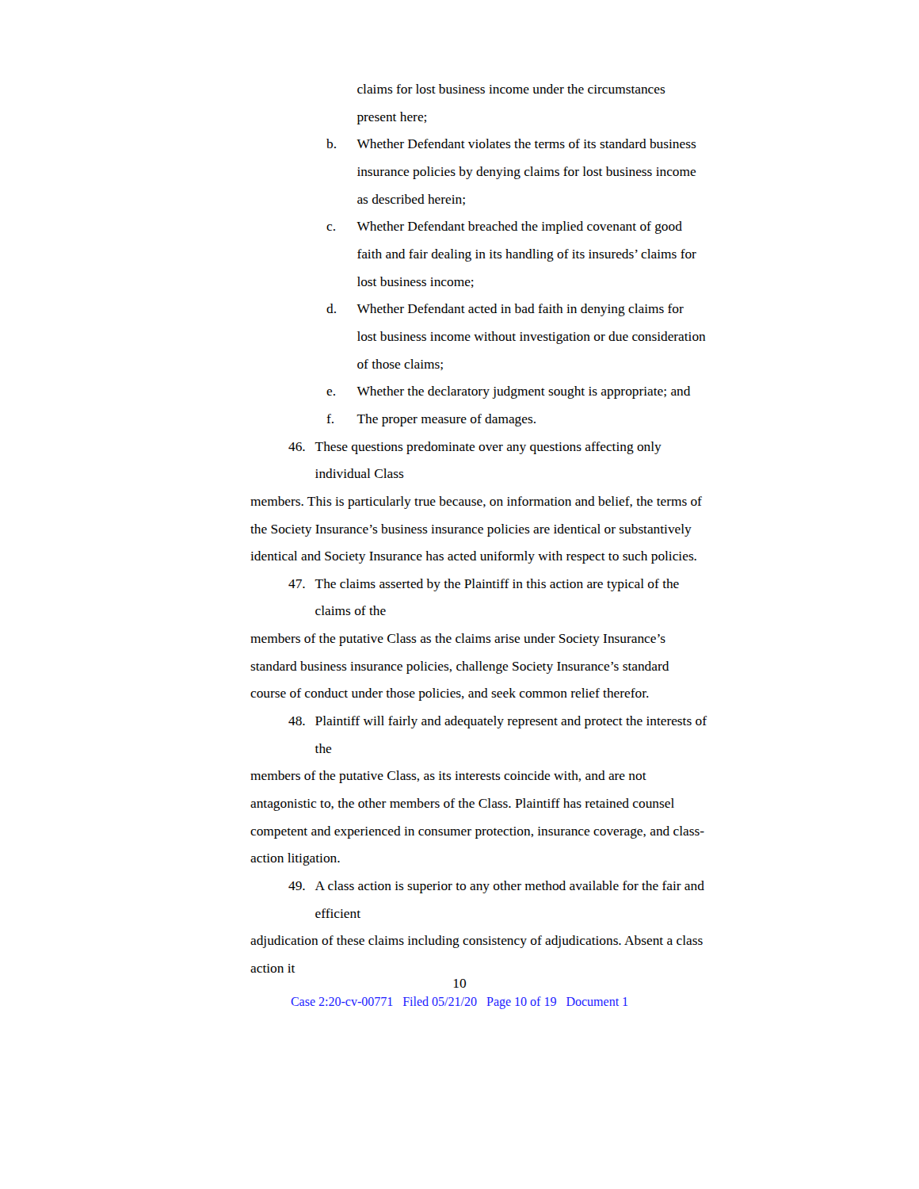claims for lost business income under the circumstances present here;
b.
Whether Defendant violates the terms of its standard business insurance policies by denying claims for lost business income as described herein;
c.
Whether Defendant breached the implied covenant of good faith and fair dealing in its handling of its insureds’ claims for lost business income;
d.
Whether Defendant acted in bad faith in denying claims for lost business income without investigation or due consideration of those claims;
e.
Whether the declaratory judgment sought is appropriate; and
f.
The proper measure of damages.
46.
These questions predominate over any questions affecting only individual Class
members. This is particularly true because, on information and belief, the terms of the Society Insurance’s business insurance policies are identical or substantively identical and Society Insurance has acted uniformly with respect to such policies.
47.
The claims asserted by the Plaintiff in this action are typical of the claims of the
members of the putative Class as the claims arise under Society Insurance’s standard business insurance policies, challenge Society Insurance’s standard course of conduct under those policies, and seek common relief therefor.
48.
Plaintiff will fairly and adequately represent and protect the interests of the
members of the putative Class, as its interests coincide with, and are not antagonistic to, the other members of the Class. Plaintiff has retained counsel competent and experienced in consumer protection, insurance coverage, and class-action litigation.
49.
A class action is superior to any other method available for the fair and efficient
adjudication of these claims including consistency of adjudications. Absent a class action it
10
Case 2:20-cv-00771 Filed 05/21/20 Page 10 of 19 Document 1